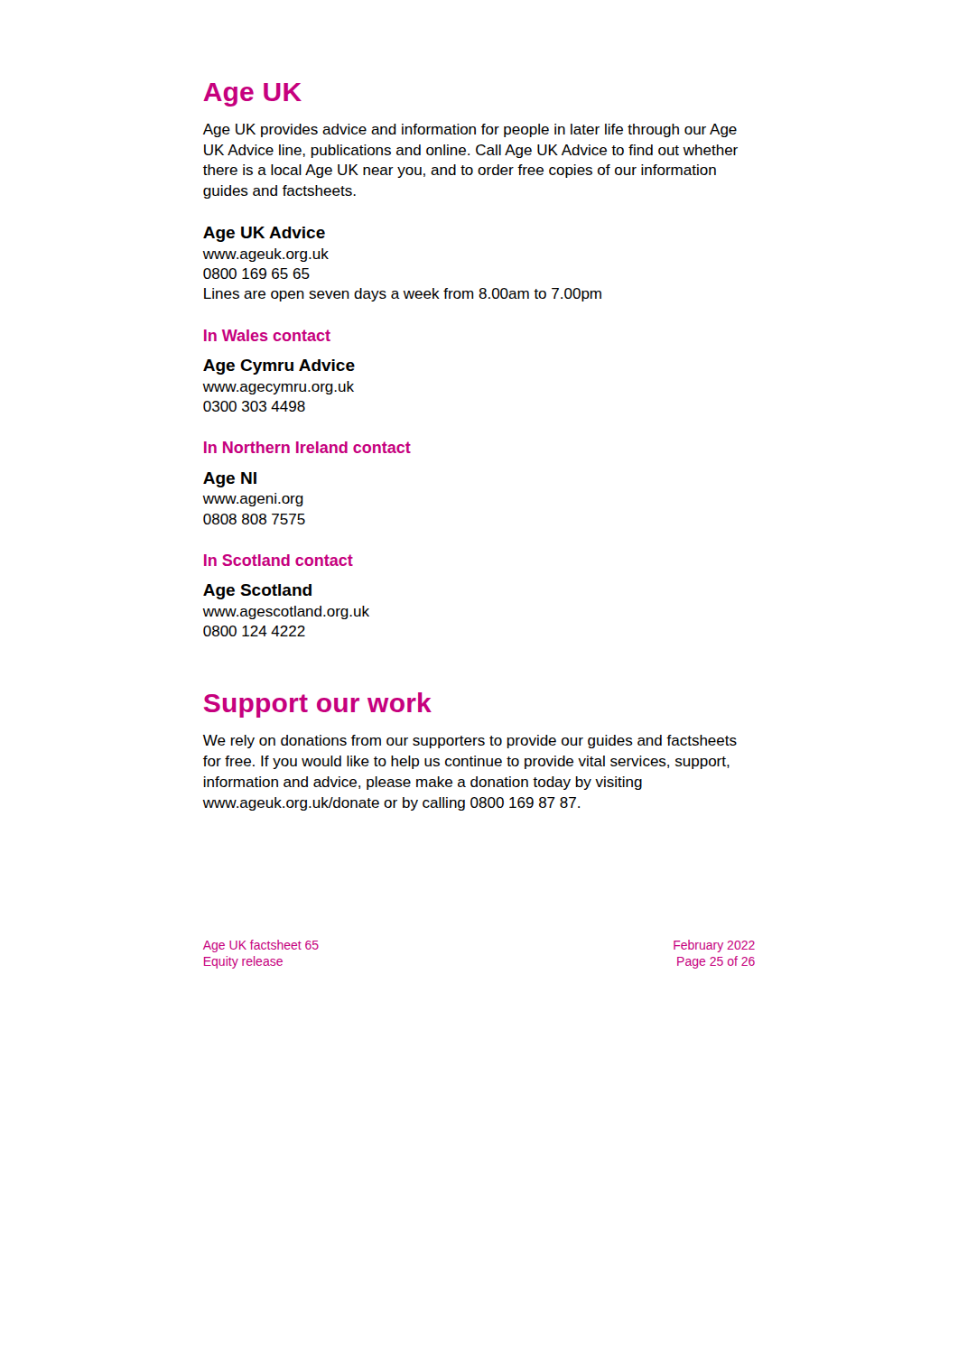Age UK
Age UK provides advice and information for people in later life through our Age UK Advice line, publications and online. Call Age UK Advice to find out whether there is a local Age UK near you, and to order free copies of our information guides and factsheets.
Age UK Advice
www.ageuk.org.uk 0800 169 65 65 Lines are open seven days a week from 8.00am to 7.00pm
In Wales contact
Age Cymru Advice
www.agecymru.org.uk 0300 303 4498
In Northern Ireland contact
Age NI
www.ageni.org 0808 808 7575
In Scotland contact
Age Scotland
www.agescotland.org.uk 0800 124 4222
Support our work
We rely on donations from our supporters to provide our guides and factsheets for free. If you would like to help us continue to provide vital services, support, information and advice, please make a donation today by visiting www.ageuk.org.uk/donate or by calling 0800 169 87 87.
Age UK factsheet 65
Equity release
February 2022
Page 25 of 26